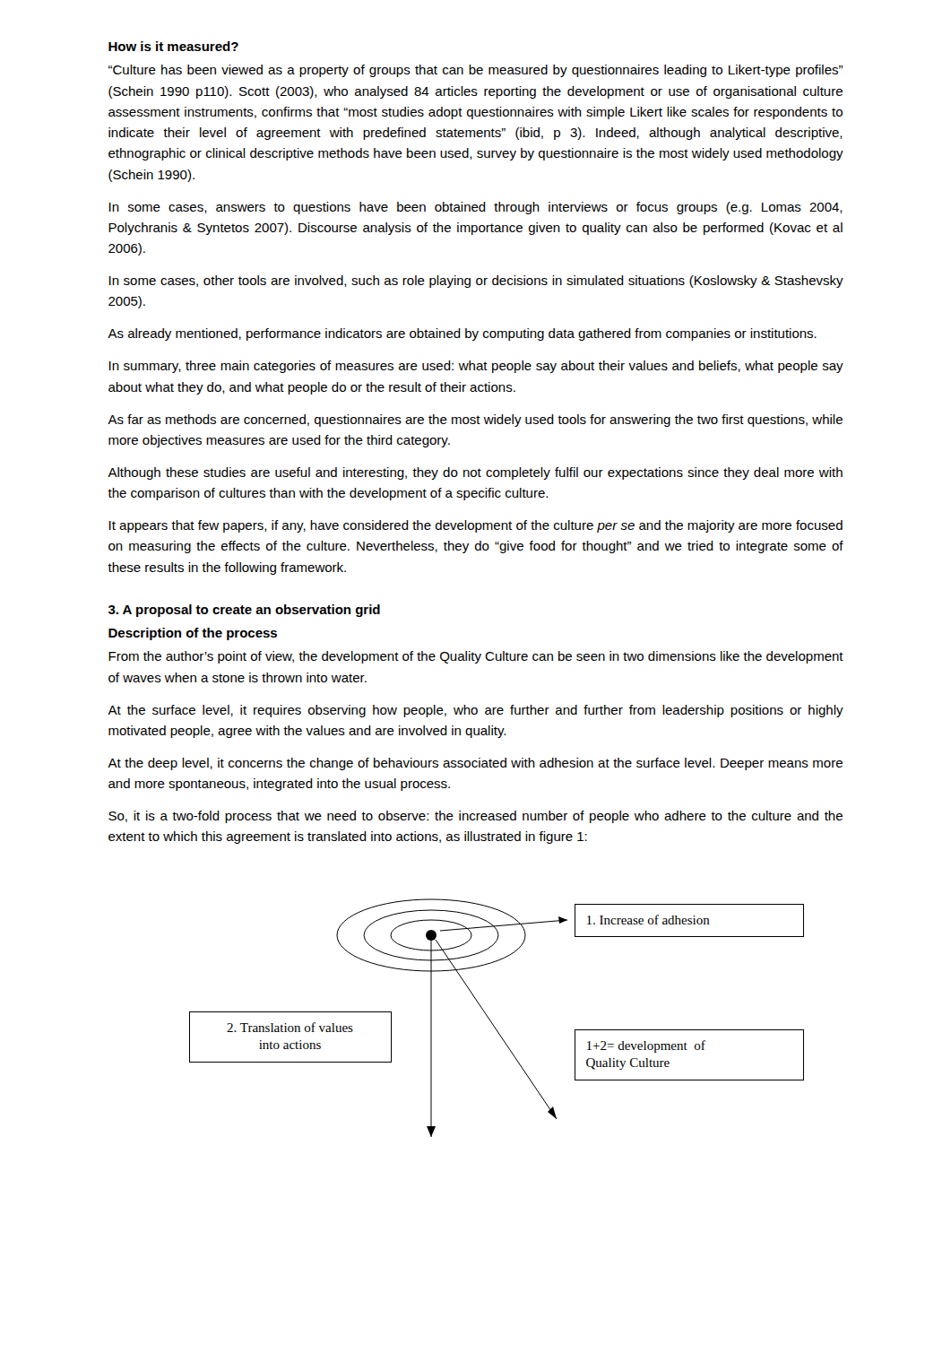How is it measured?
“Culture has been viewed as a property of groups that can be measured by questionnaires leading to Likert-type profiles” (Schein 1990 p110). Scott (2003), who analysed 84 articles reporting the development or use of organisational culture assessment instruments, confirms that “most studies adopt questionnaires with simple Likert like scales for respondents to indicate their level of agreement with predefined statements” (ibid, p 3). Indeed, although analytical descriptive, ethnographic or clinical descriptive methods have been used, survey by questionnaire is the most widely used methodology (Schein 1990).
In some cases, answers to questions have been obtained through interviews or focus groups (e.g. Lomas 2004, Polychranis & Syntetos 2007). Discourse analysis of the importance given to quality can also be performed (Kovac et al 2006).
In some cases, other tools are involved, such as role playing or decisions in simulated situations (Koslowsky & Stashevsky 2005).
As already mentioned, performance indicators are obtained by computing data gathered from companies or institutions.
In summary, three main categories of measures are used: what people say about their values and beliefs, what people say about what they do, and what people do or the result of their actions.
As far as methods are concerned, questionnaires are the most widely used tools for answering the two first questions, while more objectives measures are used for the third category.
Although these studies are useful and interesting, they do not completely fulfil our expectations since they deal more with the comparison of cultures than with the development of a specific culture.
It appears that few papers, if any, have considered the development of the culture per se and the majority are more focused on measuring the effects of the culture. Nevertheless, they do “give food for thought” and we tried to integrate some of these results in the following framework.
3. A proposal to create an observation grid
Description of the process
From the author’s point of view, the development of the Quality Culture can be seen in two dimensions like the development of waves when a stone is thrown into water.
At the surface level, it requires observing how people, who are further and further from leadership positions or highly motivated people, agree with the values and are involved in quality.
At the deep level, it concerns the change of behaviours associated with adhesion at the surface level. Deeper means more and more spontaneous, integrated into the usual process.
So, it is a two-fold process that we need to observe: the increased number of people who adhere to the culture and the extent to which this agreement is translated into actions, as illustrated in figure 1:
1. Increase of adhesion
2. Translation of values
into actions
1+2= development of
Quality Culture